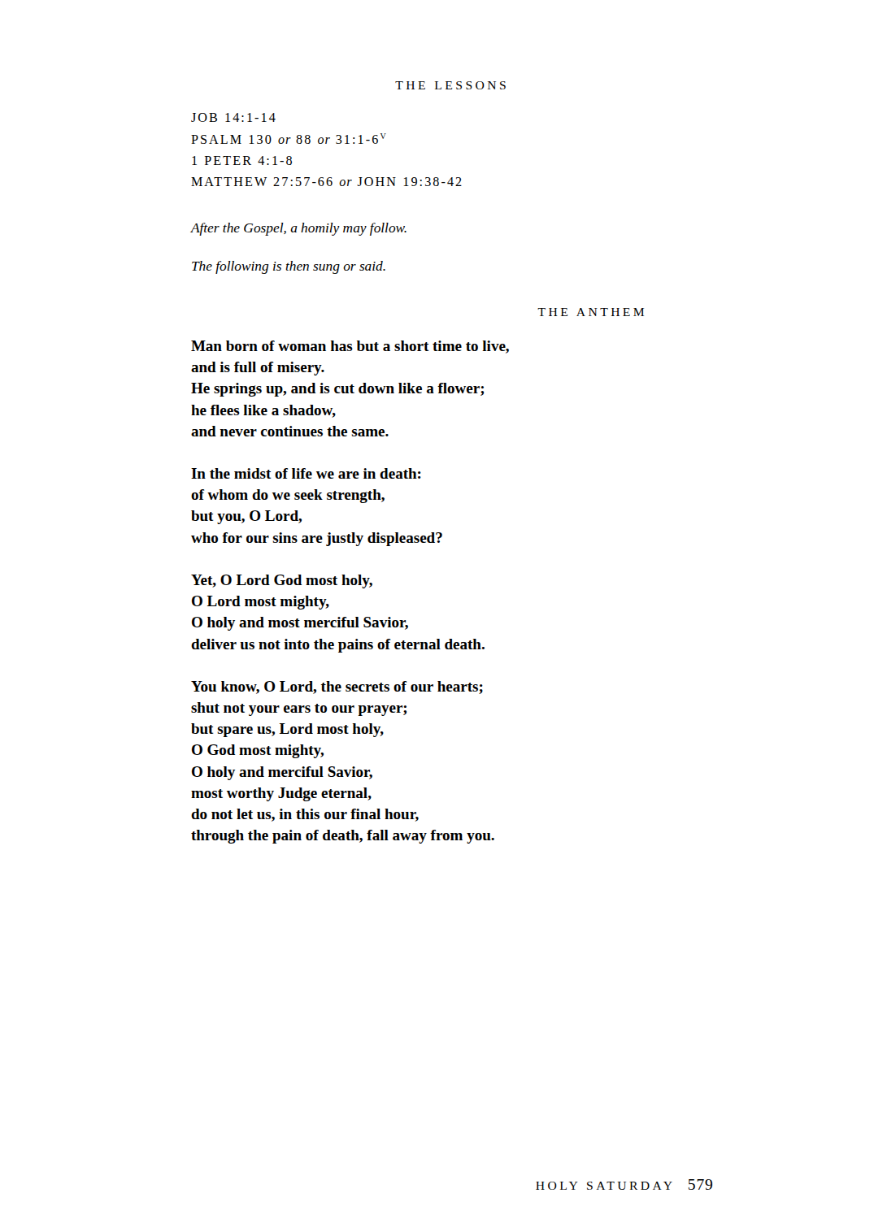The Lessons
Job 14:1-14
Psalm 130 or 88 or 31:1-6v
1 Peter 4:1-8
Matthew 27:57-66 or John 19:38-42
After the Gospel, a homily may follow.
The following is then sung or said.
The Anthem
Man born of woman has but a short time to live,
and is full of misery.
He springs up, and is cut down like a flower;
he flees like a shadow,
and never continues the same.
In the midst of life we are in death:
of whom do we seek strength,
but you, O Lord,
who for our sins are justly displeased?
Yet, O Lord God most holy,
O Lord most mighty,
O holy and most merciful Savior,
deliver us not into the pains of eternal death.
You know, O Lord, the secrets of our hearts;
shut not your ears to our prayer;
but spare us, Lord most holy,
O God most mighty,
O holy and merciful Savior,
most worthy Judge eternal,
do not let us, in this our final hour,
through the pain of death, fall away from you.
Holy Saturday 579